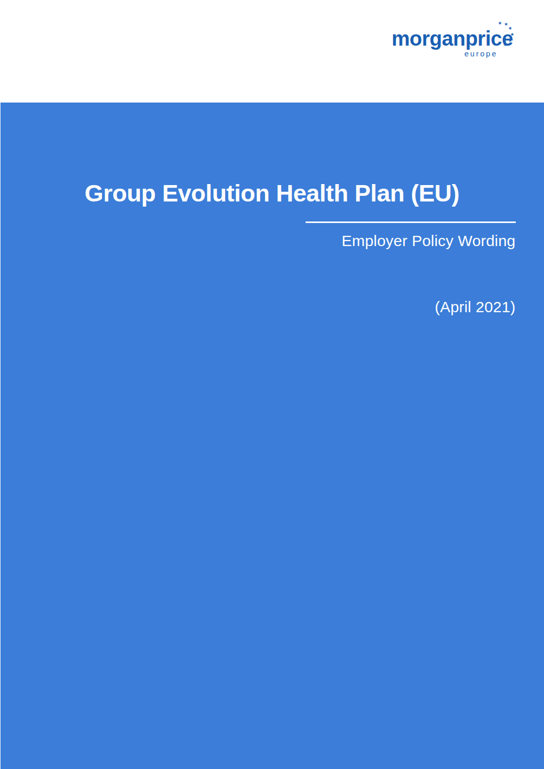★ ★ ★ ★ ★ ★
morgan price
europe
Group Evolution Health Plan (EU)
Employer Policy Wording
(April 2021)